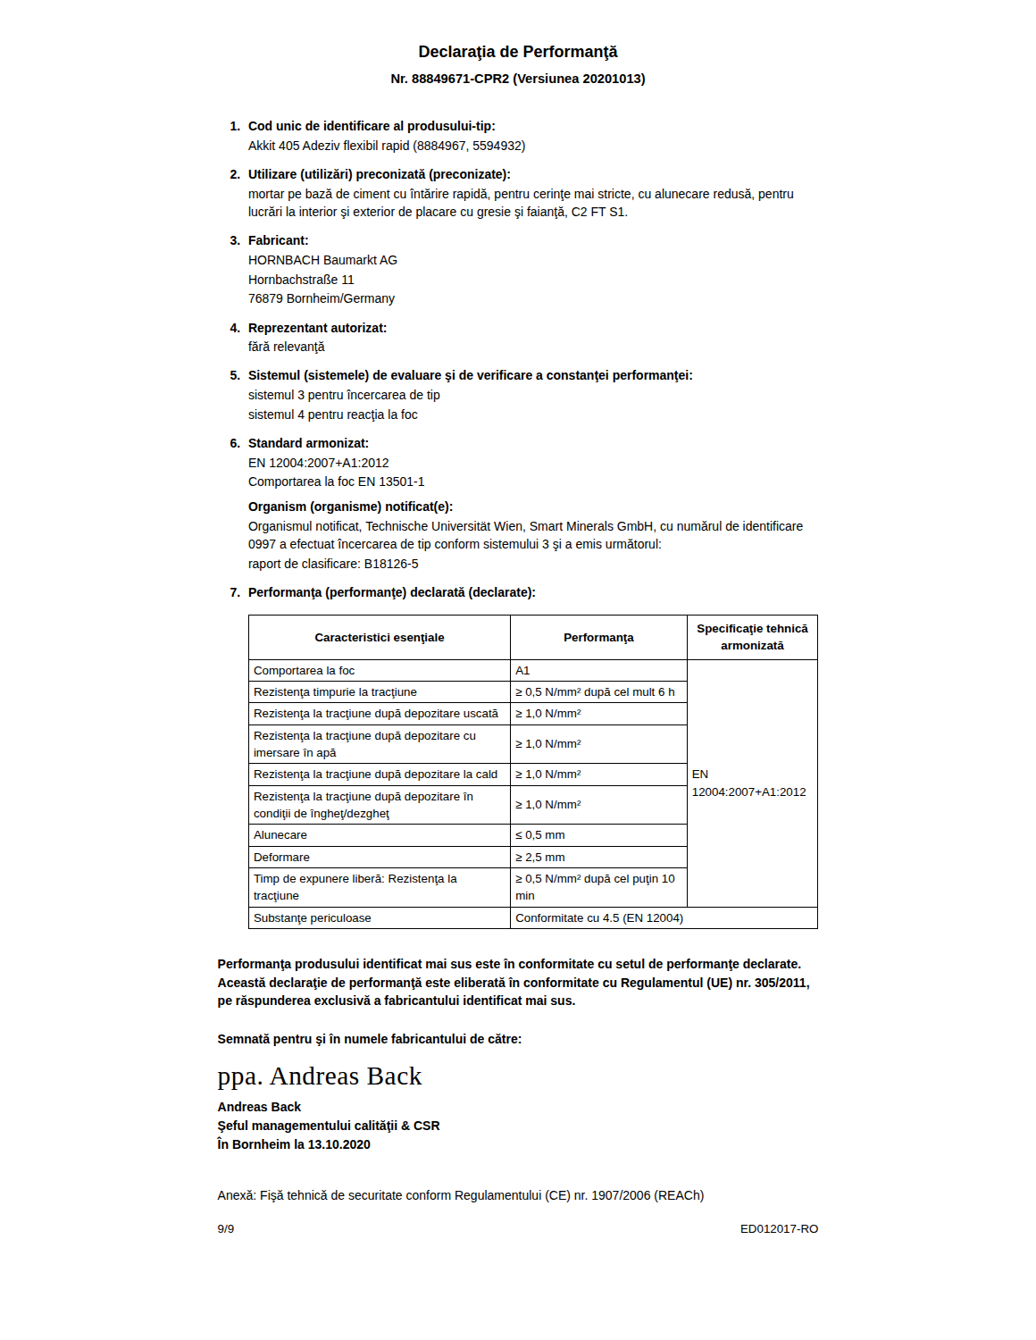Declaraţia de Performanţă
Nr. 88849671-CPR2 (Versiunea 20201013)
Cod unic de identificare al produsului-tip:
Akkit 405 Adeziv flexibil rapid (8884967, 5594932)
Utilizare (utilizări) preconizată (preconizate):
mortar pe bază de ciment cu întărire rapidă, pentru cerinţe mai stricte, cu alunecare redusă, pentru lucrări la interior şi exterior de placare cu gresie şi faianţă, C2 FT S1.
Fabricant:
HORNBACH Baumarkt AG
Hornbachstraße 11
76879 Bornheim/Germany
Reprezentant autorizat:
fără relevanţă
Sistemul (sistemele) de evaluare şi de verificare a constanţei performanţei:
sistemul 3 pentru încercarea de tip
sistemul 4 pentru reacţia la foc
Standard armonizat:
EN 12004:2007+A1:2012
Comportarea la foc EN 13501-1
Organism (organisme) notificat(e):
Organismul notificat, Technische Universität Wien, Smart Minerals GmbH, cu numărul de identificare 0997 a efectuat încercarea de tip conform sistemului 3 şi a emis următorul:
raport de clasificare: B18126-5
Performanţa (performanţe) declarată (declarate):
| Caracteristici esenţiale | Performanţa | Specificaţie tehnică armonizată |
| --- | --- | --- |
| Comportarea la foc | A1 | EN 12004:2007+A1:2012 |
| Rezistenţa timpurie la tracţiune | ≥ 0,5 N/mm² după cel mult 6 h |
| Rezistenţa la tracţiune după depozitare uscată | ≥ 1,0 N/mm² |
| Rezistenţa la tracţiune după depozitare cu imersare în apă | ≥ 1,0 N/mm² |
| Rezistenţa la tracţiune după depozitare la cald | ≥ 1,0 N/mm² |
| Rezistenţa la tracţiune după depozitare în condiţii de îngheţ/dezgheţ | ≥ 1,0 N/mm² |
| Alunecare | ≤ 0,5 mm |
| Deformare | ≥ 2,5 mm |
| Timp de expunere liberă: Rezistenţa la tracţiune | ≥ 0,5 N/mm² după cel puţin 10 min |
| Substanţe periculoase | Conformitate cu 4.5 (EN 12004) |
Performanţa produsului identificat mai sus este în conformitate cu setul de performanţe declarate. Această declaraţie de performanţă este eliberată în conformitate cu Regulamentul (UE) nr. 305/2011, pe răspunderea exclusivă a fabricantului identificat mai sus.
Semnată pentru şi în numele fabricantului de către:
ppa. Andreas Back
Andreas Back
Şeful managementului calităţii & CSR
În Bornheim la 13.10.2020
Anexă: Fişă tehnică de securitate conform Regulamentului (CE) nr. 1907/2006 (REACh)
9/9 ED012017-RO